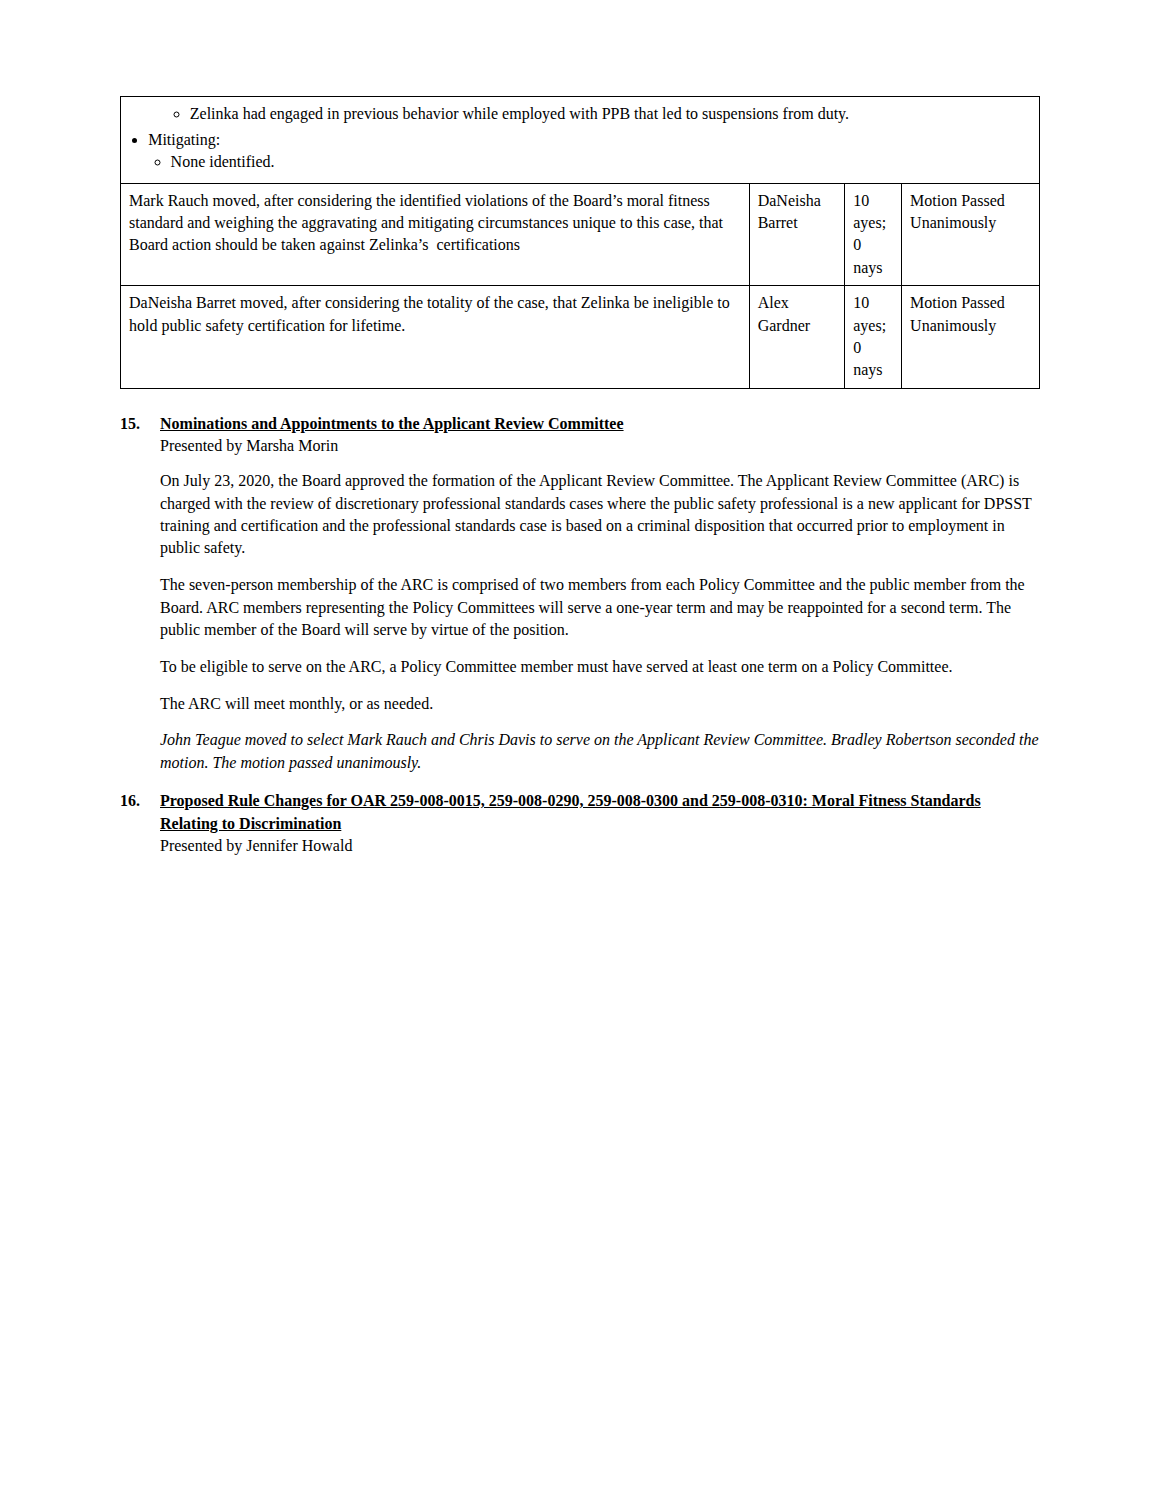| Zelinka had engaged in previous behavior while employed with PPB that led to suspensions from duty. Mitigating: None identified. |
| Mark Rauch moved, after considering the identified violations of the Board’s moral fitness standard and weighing the aggravating and mitigating circumstances unique to this case, that Board action should be taken against Zelinka’s certifications | DaNeisha Barret | 10 ayes; 0 nays | Motion Passed Unanimously |
| DaNeisha Barret moved, after considering the totality of the case, that Zelinka be ineligible to hold public safety certification for lifetime. | Alex Gardner | 10 ayes; 0 nays | Motion Passed Unanimously |
15. Nominations and Appointments to the Applicant Review Committee
Presented by Marsha Morin
On July 23, 2020, the Board approved the formation of the Applicant Review Committee. The Applicant Review Committee (ARC) is charged with the review of discretionary professional standards cases where the public safety professional is a new applicant for DPSST training and certification and the professional standards case is based on a criminal disposition that occurred prior to employment in public safety.
The seven-person membership of the ARC is comprised of two members from each Policy Committee and the public member from the Board. ARC members representing the Policy Committees will serve a one-year term and may be reappointed for a second term. The public member of the Board will serve by virtue of the position.
To be eligible to serve on the ARC, a Policy Committee member must have served at least one term on a Policy Committee.
The ARC will meet monthly, or as needed.
John Teague moved to select Mark Rauch and Chris Davis to serve on the Applicant Review Committee. Bradley Robertson seconded the motion. The motion passed unanimously.
16. Proposed Rule Changes for OAR 259-008-0015, 259-008-0290, 259-008-0300 and 259-008-0310: Moral Fitness Standards Relating to Discrimination
Presented by Jennifer Howald